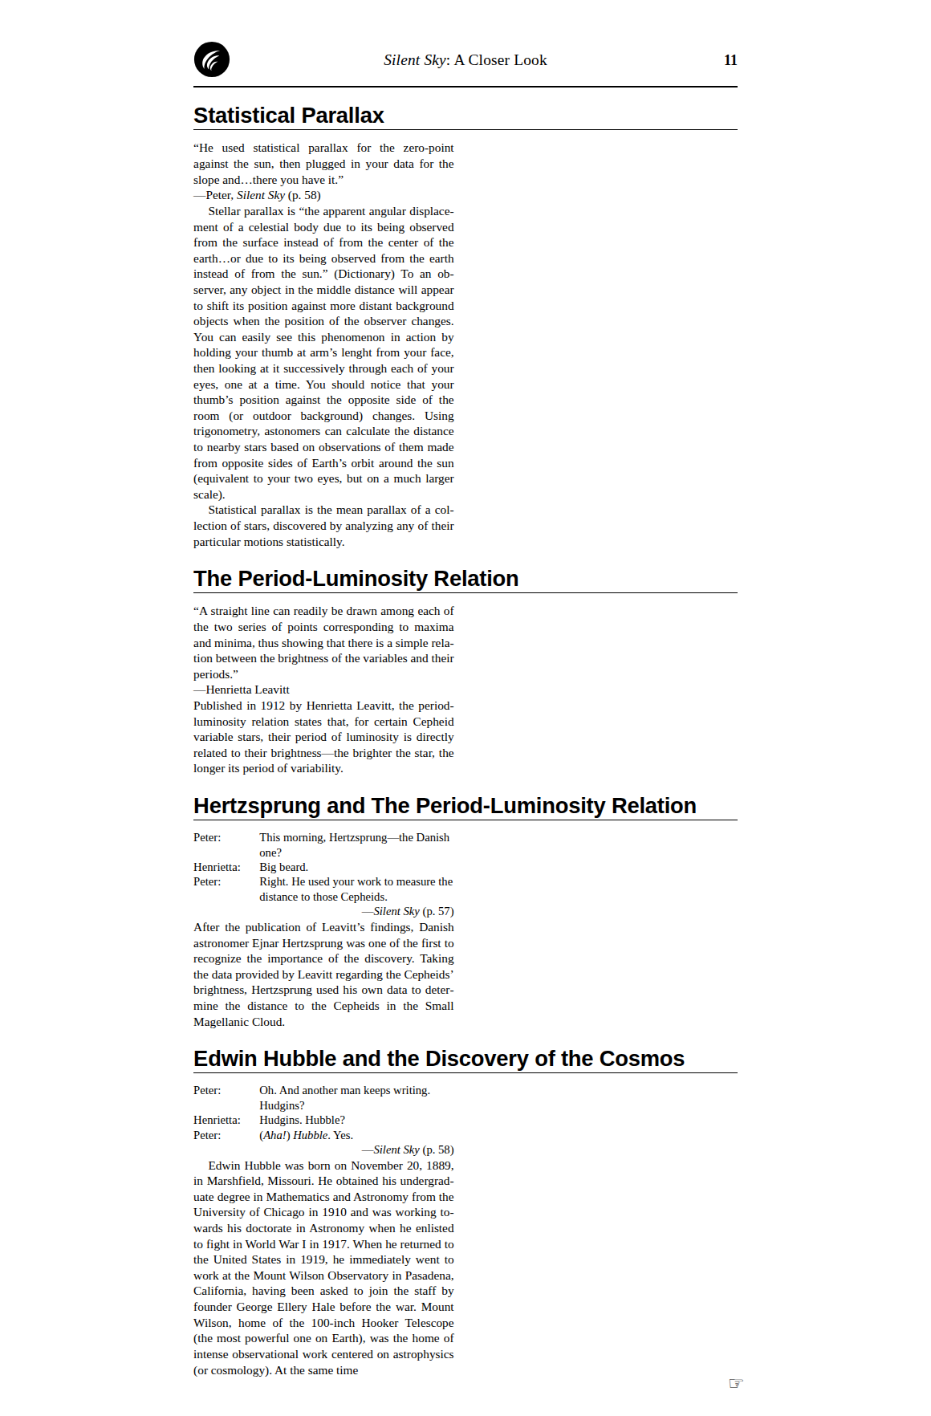Silent Sky: A Closer Look
11
Statistical Parallax
“He used statistical parallax for the zero-point against the sun, then plugged in your data for the slope and…there you have it.”
—Peter, Silent Sky (p. 58)
Stellar parallax is “the apparent angular displacement of a celestial body due to its being observed from the surface instead of from the center of the earth…or due to its being observed from the earth instead of from the sun.” (Dictionary) To an observer, any object in the middle distance will appear to shift its position against more distant background objects when the position of the observer changes. You can easily see this phenomenon in action by holding your thumb at arm’s lenght from your face, then looking at it successively through each of your eyes, one at a time. You should notice that your thumb’s position against the opposite side of the room (or outdoor background) changes. Using trigonometry, astonomers can calculate the distance to nearby stars based on observations of them made from opposite sides of Earth’s orbit around the sun (equivalent to your two eyes, but on a much larger scale).
Statistical parallax is the mean parallax of a collection of stars, discovered by analyzing any of their particular motions statistically.
The Period-Luminosity Relation
“A straight line can readily be drawn among each of the two series of points corresponding to maxima and minima, thus showing that there is a simple relation between the brightness of the variables and their periods.”
—Henrietta Leavitt
Published in 1912 by Henrietta Leavitt, the period-luminosity relation states that, for certain Cepheid variable stars, their period of luminosity is directly related to their brightness—the brighter the star, the longer its period of variability.
Hertzsprung and The Period-Luminosity Relation
Peter:
This morning, Hertzsprung—the Danish one?
Henrietta:
Big beard.
Peter:
Right. He used your work to measure the distance to those Cepheids.
—Silent Sky (p. 57)
After the publication of Leavitt’s findings, Danish astronomer Ejnar Hertzsprung was one of the first to recognize the importance of the discovery. Taking the data provided by Leavitt regarding the Cepheids’ brightness, Hertzsprung used his own data to determine the distance to the Cepheids in the Small Magellanic Cloud.
Edwin Hubble and the Discovery of the Cosmos
Peter:
Oh. And another man keeps writing. Hudgins?
Henrietta:
Hudgins. Hubble?
Peter:
(Aha!) Hubble. Yes.
—Silent Sky (p. 58)
Edwin Hubble was born on November 20, 1889, in Marshfield, Missouri. He obtained his undergraduate degree in Mathematics and Astronomy from the University of Chicago in 1910 and was working towards his doctorate in Astronomy when he enlisted to fight in World War I in 1917. When he returned to the United States in 1919, he immediately went to work at the Mount Wilson Observatory in Pasadena, California, having been asked to join the staff by founder George Ellery Hale before the war. Mount Wilson, home of the 100-inch Hooker Telescope (the most powerful one on Earth), was the home of intense observational work centered on astrophysics (or cosmology). At the same time
☞